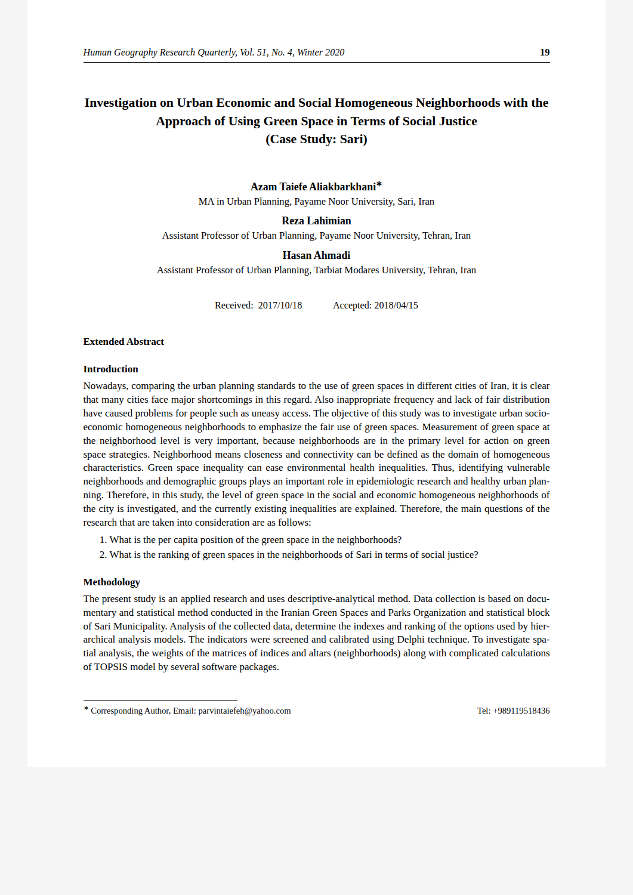Human Geography Research Quarterly, Vol. 51, No. 4, Winter 2020 19
Investigation on Urban Economic and Social Homogeneous Neighborhoods with the Approach of Using Green Space in Terms of Social Justice
(Case Study: Sari)
Azam Taiefe Aliakbarkhani∗
MA in Urban Planning, Payame Noor University, Sari, Iran
Reza Lahimian
Assistant Professor of Urban Planning, Payame Noor University, Tehran, Iran
Hasan Ahmadi
Assistant Professor of Urban Planning, Tarbiat Modares University, Tehran, Iran
Received: 2017/10/18 Accepted: 2018/04/15
Extended Abstract
Introduction
Nowadays, comparing the urban planning standards to the use of green spaces in different cities of Iran, it is clear that many cities face major shortcomings in this regard. Also inappropriate frequency and lack of fair distribution have caused problems for people such as uneasy access. The objective of this study was to investigate urban socio-economic homogeneous neighborhoods to emphasize the fair use of green spaces. Measurement of green space at the neighborhood level is very important, because neighborhoods are in the primary level for action on green space strategies. Neighborhood means closeness and connectivity can be defined as the domain of homogeneous characteristics. Green space inequality can ease environmental health inequalities. Thus, identifying vulnerable neighborhoods and demographic groups plays an important role in epidemiologic research and healthy urban planning. Therefore, in this study, the level of green space in the social and economic homogeneous neighborhoods of the city is investigated, and the currently existing inequalities are explained. Therefore, the main questions of the research that are taken into consideration are as follows:
1. What is the per capita position of the green space in the neighborhoods?
2. What is the ranking of green spaces in the neighborhoods of Sari in terms of social justice?
Methodology
The present study is an applied research and uses descriptive-analytical method. Data collection is based on documentary and statistical method conducted in the Iranian Green Spaces and Parks Organization and statistical block of Sari Municipality. Analysis of the collected data, determine the indexes and ranking of the options used by hierarchical analysis models. The indicators were screened and calibrated using Delphi technique. To investigate spatial analysis, the weights of the matrices of indices and altars (neighborhoods) along with complicated calculations of TOPSIS model by several software packages.
∗ Corresponding Author, Email: parvintaiefeh@yahoo.com
Tel: +989119518436